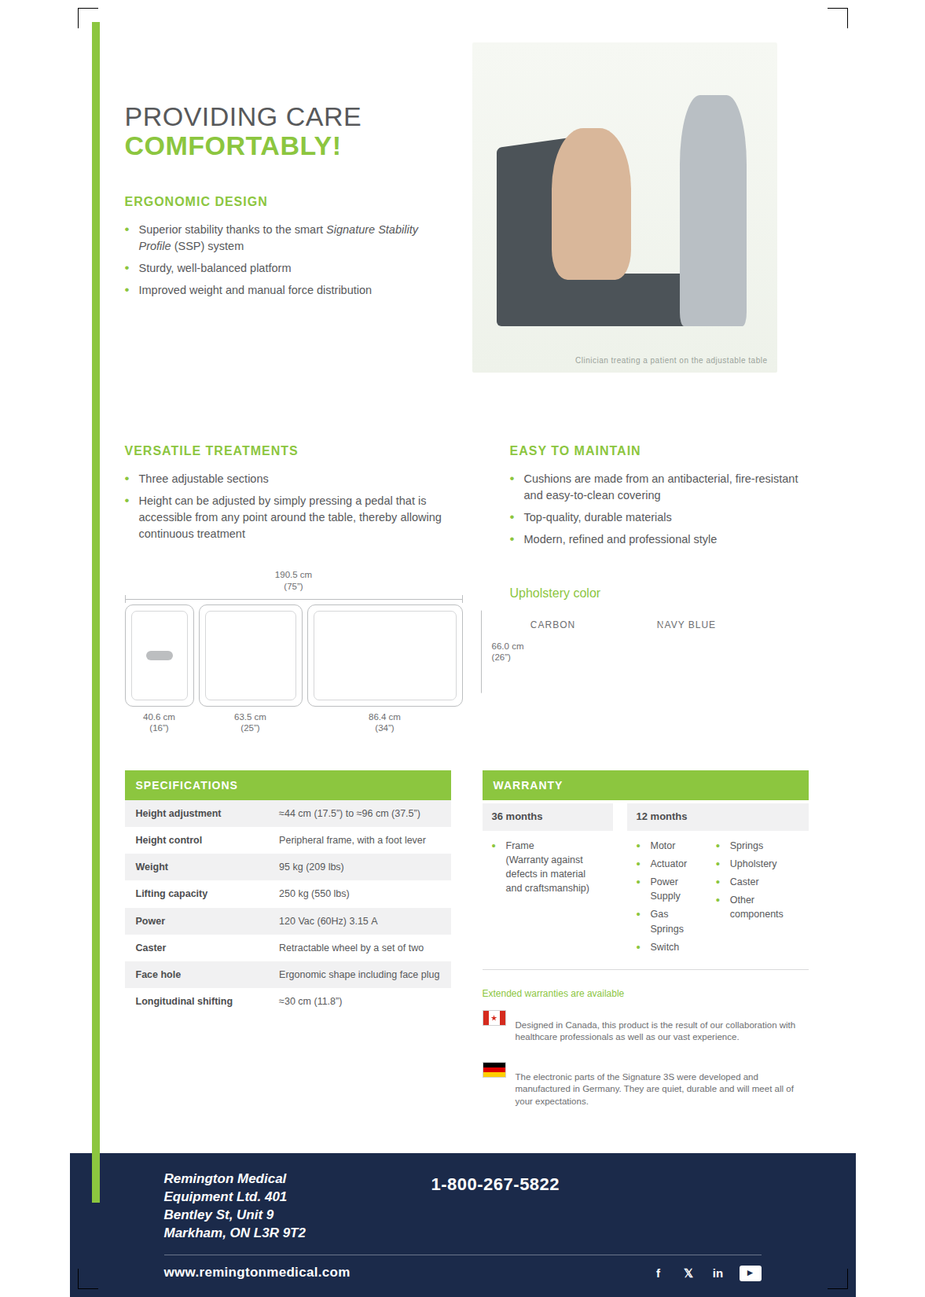PROVIDING CARE COMFORTABLY!
Ergonomic design
Superior stability thanks to the smart Signature Stability Profile (SSP) system
Sturdy, well-balanced platform
Improved weight and manual force distribution
Clinician treating a patient on the adjustable table
Versatile treatments
Three adjustable sections
Height can be adjusted by simply pressing a pedal that is accessible from any point around the table, thereby allowing continuous treatment
190.5 cm
(75”)
66.0 cm
(26”)
40.6 cm
(16”)
63.5 cm
(25”)
86.4 cm
(34”)
Easy to maintain
Cushions are made from an antibacterial, fire-resistant and easy-to-clean covering
Top-quality, durable materials
Modern, refined and professional style
Upholstery color
Carbon
Navy Blue
Specifications
| Height adjustment | ≈44 cm (17.5”) to ≈96 cm (37.5”) |
| Height control | Peripheral frame, with a foot lever |
| Weight | 95 kg (209 lbs) |
| Lifting capacity | 250 kg (550 lbs) |
| Power | 120 Vac (60Hz) 3.15 A |
| Caster | Retractable wheel by a set of two |
| Face hole | Ergonomic shape including face plug |
| Longitudinal shifting | ≈30 cm (11.8”) |
Warranty
36 months
Frame
(Warranty against defects in material and craftsmanship)
12 months
Motor
Actuator
Power Supply
Gas Springs
Switch
Springs
Upholstery
Caster
Other components
Extended warranties are available
Designed in Canada, this product is the result of our collaboration with healthcare professionals as well as our vast experience.
The electronic parts of the Signature 3S were developed and manufactured in Germany. They are quiet, durable and will meet all of your expectations.
Remington Medical
Equipment Ltd. 401
Bentley St, Unit 9
Markham, ON L3R 9T2
1-800-267-5822
www.remingtonmedical.com
f 𝕏 in ►